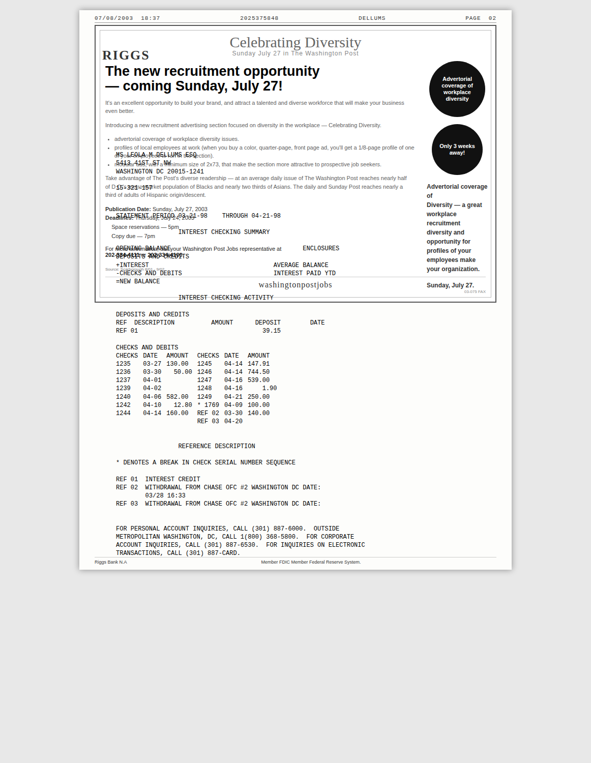07/08/2003 18:37 2025375848 DELLUMS PAGE 02
RIGGS
Celebrating Diversity Sunday July 27 in The Washington Post
The new recruitment opportunity
— coming Sunday, July 27!
It's an excellent opportunity to build your brand, and attract a talented and diverse workforce that will make your business even better.
Introducing a new recruitment advertising section focused on diversity in the workplace — Celebrating Diversity.
advertorial coverage of workplace diversity issues.
profiles of local employees at work (when you buy a color, quarter-page, front page ad, you'll get a 1/8-page profile of one of your employees to run in the section).
modular ads, with a minimum size of 2x73, that make the section more attractive to prospective job seekers.
Take advantage of The Post's diverse readership — at an average daily issue of The Washington Post reaches nearly half of D.C.'s metro market population of Blacks and nearly two thirds of Asians. The daily and Sunday Post reaches nearly a third of adults of Hispanic origin/descent.
Publication Date: Sunday, July 27, 2003
Deadlines: Thursday, July 24, 2003
Space reservations — 5pm
Copy due — 7pm
For more information, call your Washington Post Jobs representative at
202-334-4111 or 202-334-4100.
Source: Scarborough 8/01 - 9/02
washingtonpostjobs
03-075 FAX
Advertorial coverage of workplace diversity
Only 3 weeks away!
Advertorial coverage of
Diversity — a great
workplace recruitment
diversity and opportunity for
profiles of your
employees make
your organization.
Sunday, July 27.
MS LEOLA M DELLUMS ESQ 5413 41ST ST NW WASHINGTON DC 20015-1241 15-321-157
STATEMENT PERIOD 03-21-98 THROUGH 04-21-98 INTEREST CHECKING SUMMARY OPENING BALANCE ENCLOSURES DEPOSITS AND CREDITS +INTEREST AVERAGE BALANCE -CHECKS AND DEBITS INTEREST PAID YTD =NEW BALANCE INTEREST CHECKING ACTIVITY DEPOSITS AND CREDITS REF DESCRIPTION AMOUNT DEPOSIT DATE REF 01 39.15 CHECKS AND DEBITS
| CHECKS | DATE | AMOUNT | CHECKS | DATE | AMOUNT |
| --- | --- | --- | --- | --- | --- |
| 1235 | 03-27 | 130.00 | 1245 | 04-14 | 147.91 |
| 1236 | 03-30 | 50.00 | 1246 | 04-14 | 744.50 |
| 1237 | 04-01 | | 1247 | 04-16 | 539.00 |
| 1239 | 04-02 | | 1248 | 04-16 | 1.90 |
| 1240 | 04-06 | 582.00 | 1249 | 04-21 | 250.00 |
| 1242 | 04-10 | 12.80 | * 1769 | 04-09 | 100.00 |
| 1244 | 04-14 | 160.00 | REF 02 | 03-30 | 140.00 |
| | | | REF 03 | 04-20 | |
REFERENCE DESCRIPTION * DENOTES A BREAK IN CHECK SERIAL NUMBER SEQUENCE REF 01 INTEREST CREDIT REF 02 WITHDRAWAL FROM CHASE OFC #2 WASHINGTON DC DATE: 03/28 16:33 REF 03 WITHDRAWAL FROM CHASE OFC #2 WASHINGTON DC DATE: FOR PERSONAL ACCOUNT INQUIRIES, CALL (301) 887-6000. OUTSIDE METROPOLITAN WASHINGTON, DC, CALL 1(800) 368-5800. FOR CORPORATE ACCOUNT INQUIRIES, CALL (301) 887-6530. FOR INQUIRIES ON ELECTRONIC TRANSACTIONS, CALL (301) 887-CARD.
Riggs Bank N.A Member FDIC Member Federal Reserve System.